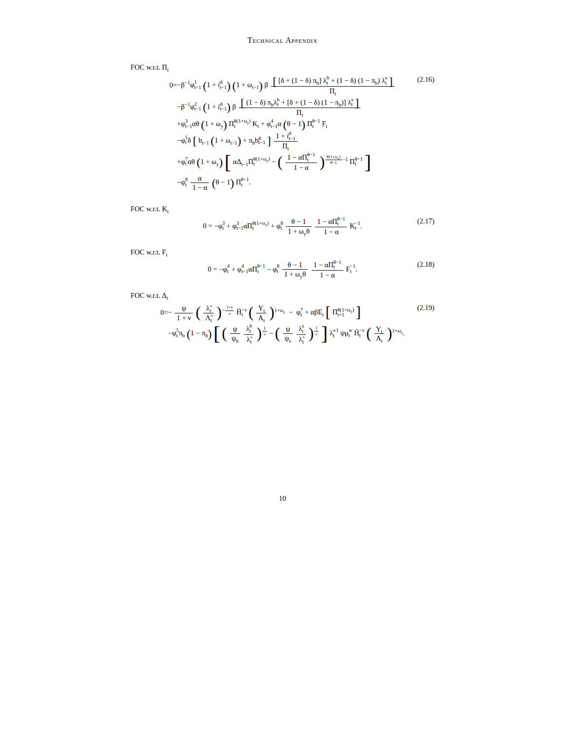Technical Appendix
FOC w.r.t. Πt
(2.16)
| 0 | = | −β −1 φ 1 t−1 ( 1 + i d t−1 ) ( 1 + ω t−1 ) β [ [δ + (1 − δ) π b ] λ b t + (1 − δ) (1 − π b ) λ s t ] Π t |
| | | −β −1 φ 2 t−1 ( 1 + i d t−1 ) β [ (1 − δ) π b λ b t + [δ + (1 − δ) (1 − π b )] λ s t ] Π t |
| | | +φ 3 t−1 αθ ( 1 + ω y ) Π θ(1+ω y ) t K t + φ 4 t−1 α ( θ − 1 ) Π θ−1 t F t |
| | | −φ 5 t δ [ b t−1 ( 1 + ω t−1 ) + π b b g t−1 ] 1 + i d t−1 Π t |
| | | +φ 7 t αθ ( 1 + ω y ) [ αΔ t−1 Π θ(1+ω y ) t − ( 1 − αΠ θ−1 t 1 − α ) θ(1+ω y ) θ−1 −1 Π θ−1 t ] |
| | | −φ 8 t α 1 − α ( θ − 1 ) Π θ−1 t . |
FOC w.r.t. Kt
(2.17) 0 = −φ3 t + φ3 t−1αΠθ(1+ωy) t + φ8 t θ − 1 1 + ωyθ 1 − αΠθ−1 t 1 − α K−1 t.
FOC w.r.t. Ft
(2.18) 0 = −φ4 t + φ4 t−1αΠθ−1 t − φ8 t θ − 1 1 + ωyθ 1 − αΠθ−1 t 1 − α F−1 t.
FOC w.r.t. Δt
(2.19)
| 0 | = | − ψ 1 + ν ( λ̃ t Λ̃ t ) − 1+ν ν H̄ −ν t ( Y t A t ) 1+ω y − φ 7 t + αβE t [ Π θ(1+ω y ) t+1 ] |
| | | −φ 5 t π b ( 1 − π b ) [ ( ψ ψ b λ b t λ̃ t ) 1 ν − ( ψ ψ s λ s t λ̃ t ) 1 ν ] λ̃ −1 t ψμ w t H̄ −ν t ( Y t A t ) 1+ω y . |
10